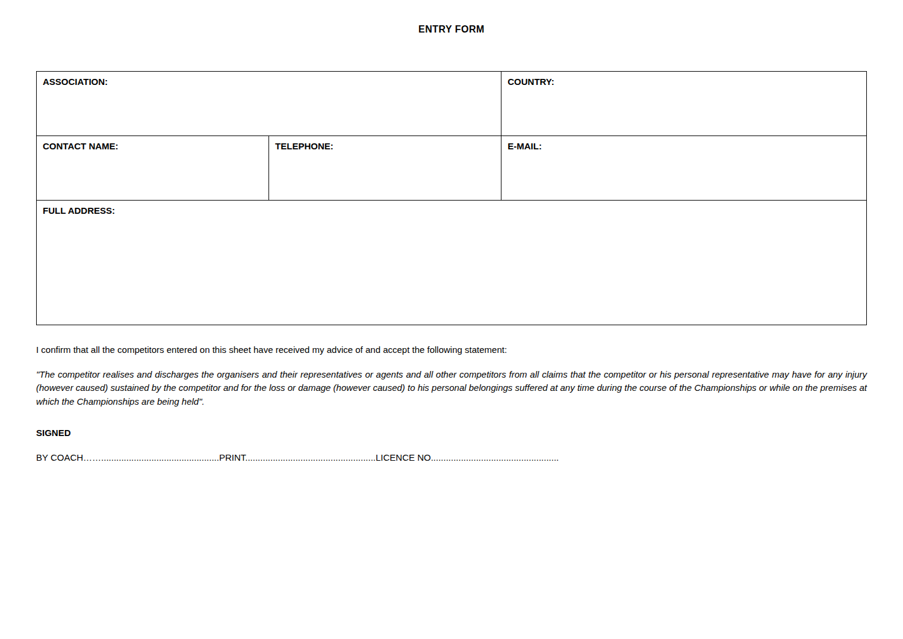ENTRY FORM
| ASSOCIATION: | COUNTRY: |
| CONTACT NAME: | TELEPHONE: | E-MAIL: |
| FULL ADDRESS: |
I confirm that all the competitors entered on this sheet have received my advice of and accept the following statement:
"The competitor realises and discharges the organisers and their representatives or agents and all other competitors from all claims that the competitor or his personal representative may have for any injury (however caused) sustained by the competitor and for the loss or damage (however caused) to his personal belongings suffered at any time during the course of the Championships or while on the premises at which the Championships are being held".
SIGNED
BY COACH……...............................................PRINT....................................................LICENCE NO...................................................